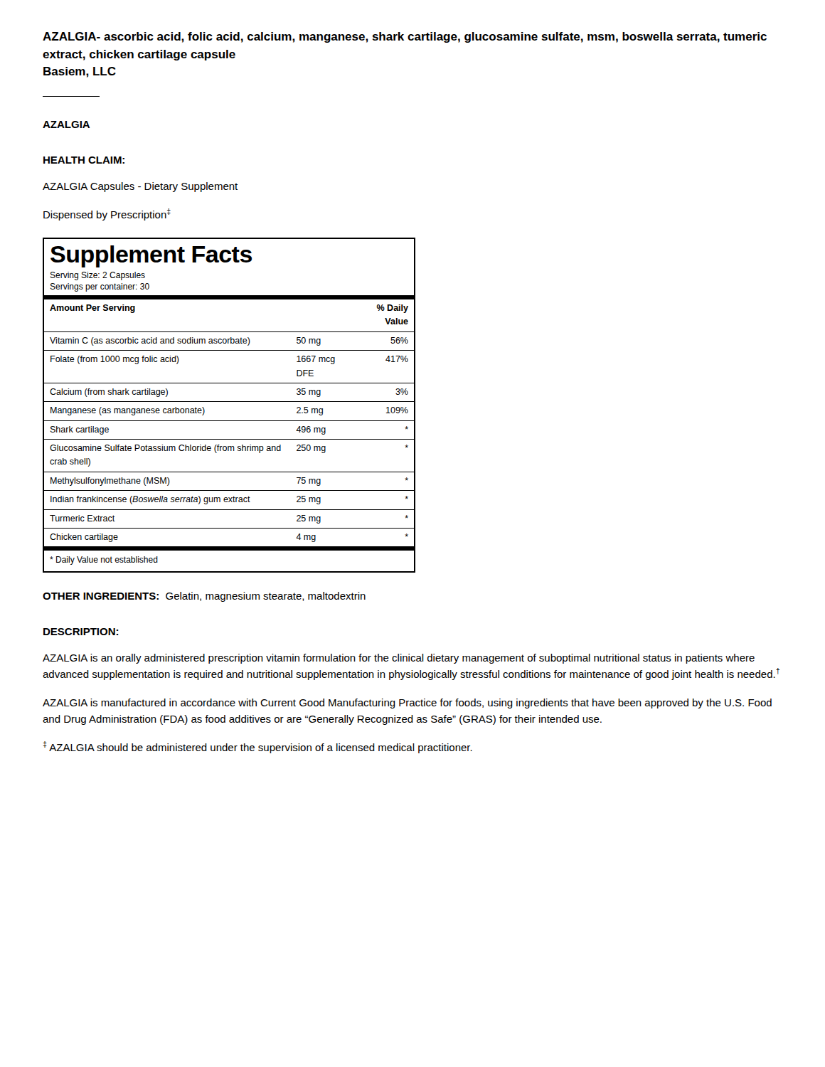AZALGIA- ascorbic acid, folic acid, calcium, manganese, shark cartilage, glucosamine sulfate, msm, boswella serrata, tumeric extract, chicken cartilage capsule
Basiem, LLC
AZALGIA
HEALTH CLAIM:
AZALGIA Capsules - Dietary Supplement
Dispensed by Prescription‡
Supplement Facts
Serving Size: 2 Capsules
Servings per container: 30
| Amount Per Serving | | % Daily Value |
| --- | --- | --- |
| Vitamin C (as ascorbic acid and sodium ascorbate) | 50 mg | 56% |
| Folate (from 1000 mcg folic acid) | 1667 mcg DFE | 417% |
| Calcium (from shark cartilage) | 35 mg | 3% |
| Manganese (as manganese carbonate) | 2.5 mg | 109% |
| Shark cartilage | 496 mg | * |
| Glucosamine Sulfate Potassium Chloride (from shrimp and crab shell) | 250 mg | * |
| Methylsulfonylmethane (MSM) | 75 mg | * |
| Indian frankincense ( Boswella serrata ) gum extract | 25 mg | * |
| Turmeric Extract | 25 mg | * |
| Chicken cartilage | 4 mg | * |
* Daily Value not established
OTHER INGREDIENTS: Gelatin, magnesium stearate, maltodextrin
DESCRIPTION:
AZALGIA is an orally administered prescription vitamin formulation for the clinical dietary management of suboptimal nutritional status in patients where advanced supplementation is required and nutritional supplementation in physiologically stressful conditions for maintenance of good joint health is needed.†
AZALGIA is manufactured in accordance with Current Good Manufacturing Practice for foods, using ingredients that have been approved by the U.S. Food and Drug Administration (FDA) as food additives or are “Generally Recognized as Safe” (GRAS) for their intended use.
‡ AZALGIA should be administered under the supervision of a licensed medical practitioner.